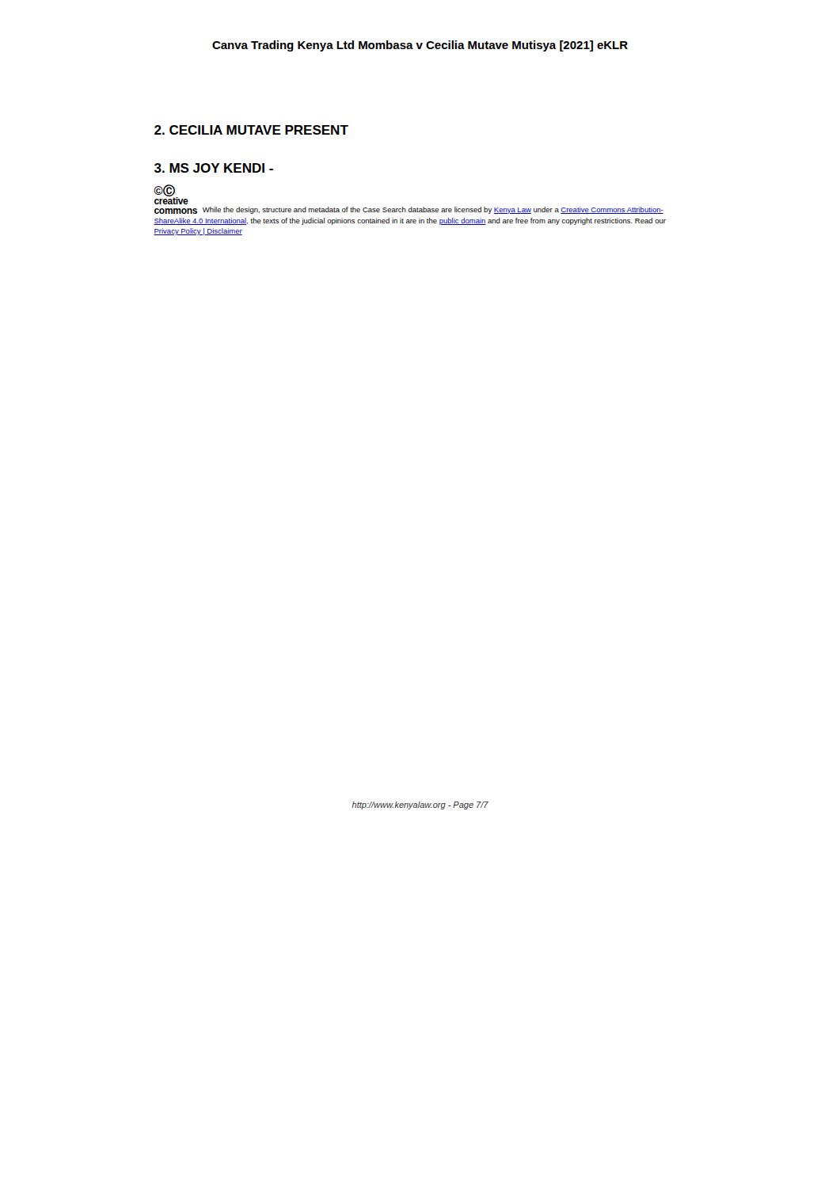Canva Trading Kenya Ltd Mombasa v Cecilia Mutave Mutisya [2021] eKLR
2. CECILIA MUTAVE PRESENT
3. MS JOY KENDI -
©Ⓒcreative
commons While the design, structure and metadata of the Case Search database are licensed by Kenya Law under a Creative Commons Attribution-ShareAlike 4.0 International, the texts of the judicial opinions contained in it are in the public domain and are free from any copyright restrictions. Read our Privacy Policy | Disclaimer
http://www.kenyalaw.org - Page 7/7